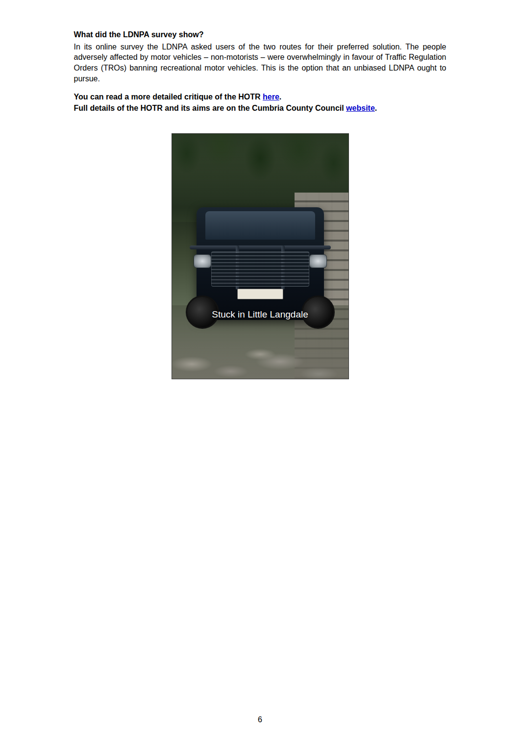What did the LDNPA survey show?
In its online survey the LDNPA asked users of the two routes for their preferred solution. The people adversely affected by motor vehicles – non-motorists – were overwhelmingly in favour of Traffic Regulation Orders (TROs) banning recreational motor vehicles. This is the option that an unbiased LDNPA ought to pursue.
You can read a more detailed critique of the HOTR here.
Full details of the HOTR and its aims are on the Cumbria County Council website.
Stuck in Little Langdale
6